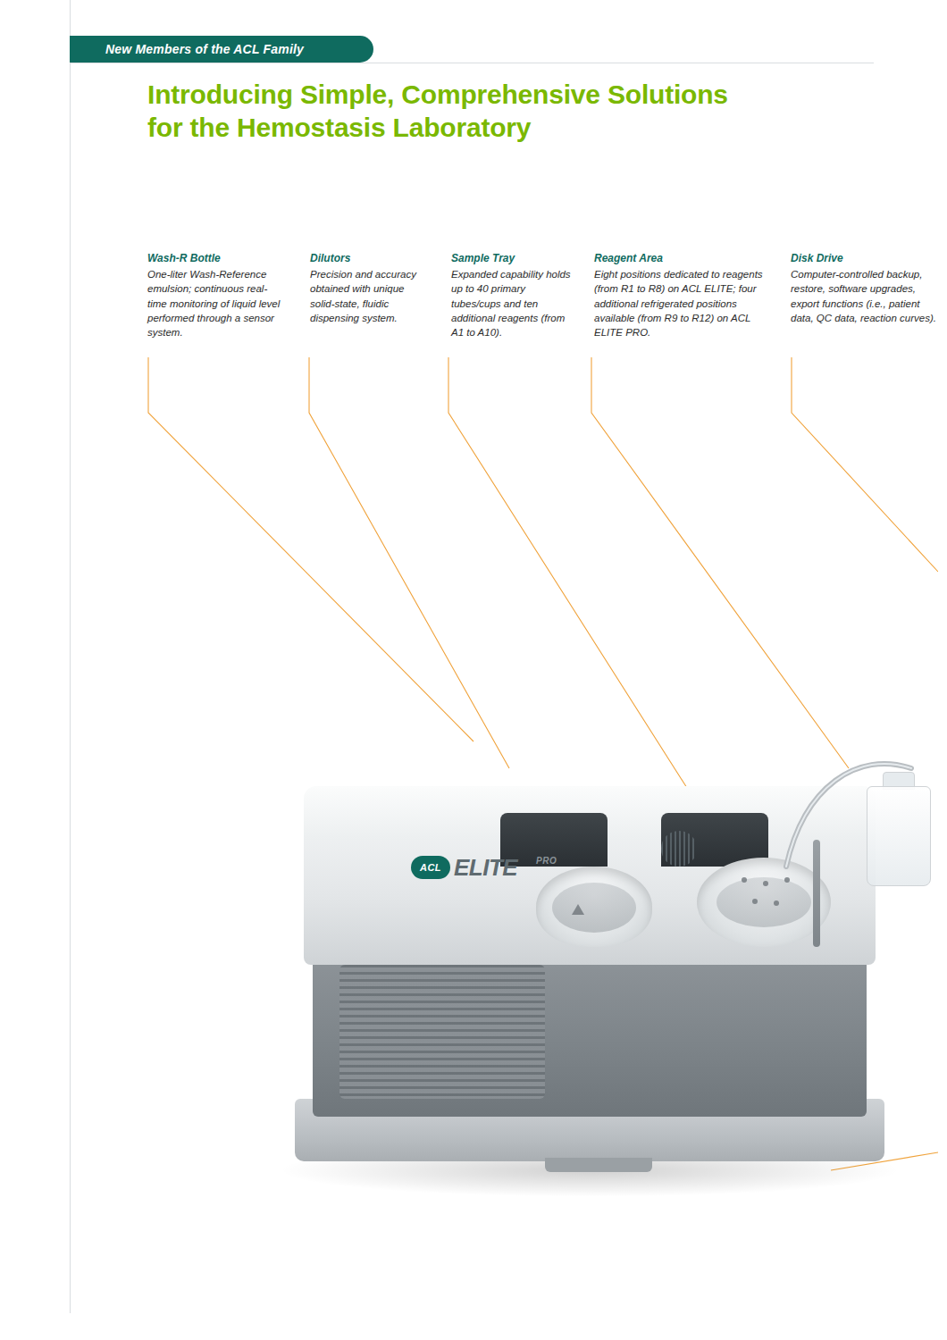New Members of the ACL Family
Introducing Simple, Comprehensive Solutions
for the Hemostasis Laboratory
Wash-R Bottle
One-liter Wash-Reference emulsion; continuous real-time monitoring of liquid level performed through a sensor system.
Dilutors
Precision and accuracy obtained with unique solid-state, fluidic dispensing system.
Sample Tray
Expanded capability holds up to 40 primary tubes/cups and ten additional reagents (from A1 to A10).
Reagent Area
Eight positions dedicated to reagents (from R1 to R8) on ACL ELITE; four additional refrigerated positions available (from R9 to R12) on ACL ELITE PRO.
Disk Drive
Computer-controlled backup, restore, software upgrades, export functions (i.e., patient data, QC data, reaction curves).
ACL
ELITE
PRO